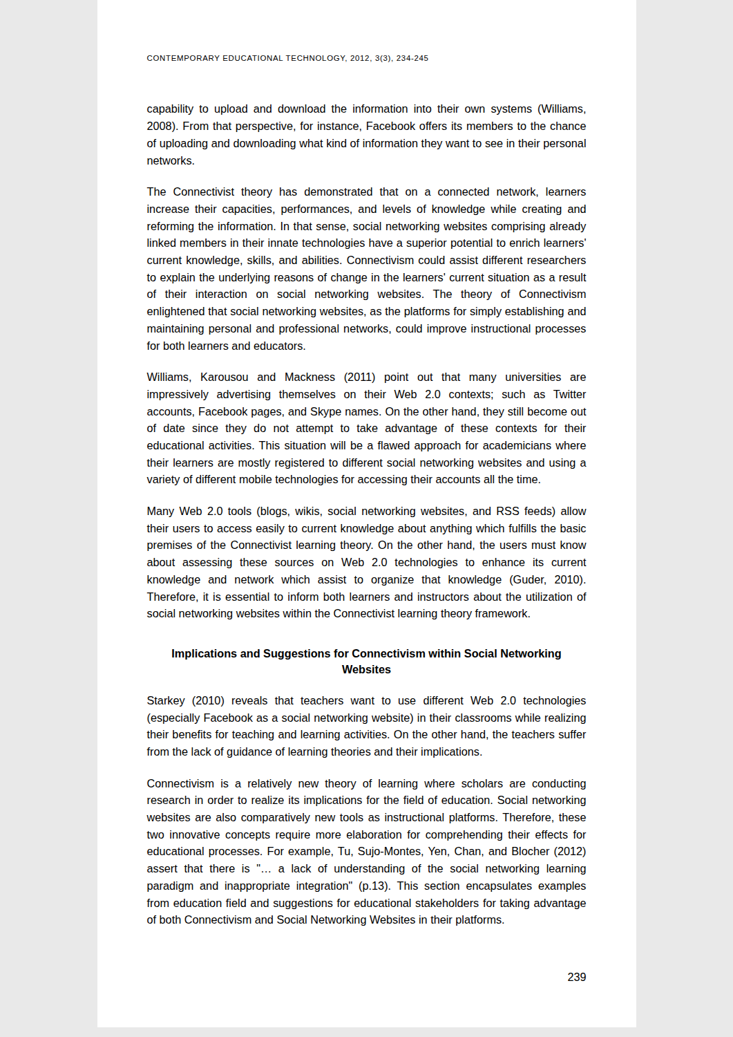Contemporary Educational Technology, 2012, 3(3), 234-245
capability to upload and download the information into their own systems (Williams, 2008). From that perspective, for instance, Facebook offers its members to the chance of uploading and downloading what kind of information they want to see in their personal networks.
The Connectivist theory has demonstrated that on a connected network, learners increase their capacities, performances, and levels of knowledge while creating and reforming the information. In that sense, social networking websites comprising already linked members in their innate technologies have a superior potential to enrich learners' current knowledge, skills, and abilities. Connectivism could assist different researchers to explain the underlying reasons of change in the learners' current situation as a result of their interaction on social networking websites. The theory of Connectivism enlightened that social networking websites, as the platforms for simply establishing and maintaining personal and professional networks, could improve instructional processes for both learners and educators.
Williams, Karousou and Mackness (2011) point out that many universities are impressively advertising themselves on their Web 2.0 contexts; such as Twitter accounts, Facebook pages, and Skype names. On the other hand, they still become out of date since they do not attempt to take advantage of these contexts for their educational activities. This situation will be a flawed approach for academicians where their learners are mostly registered to different social networking websites and using a variety of different mobile technologies for accessing their accounts all the time.
Many Web 2.0 tools (blogs, wikis, social networking websites, and RSS feeds) allow their users to access easily to current knowledge about anything which fulfills the basic premises of the Connectivist learning theory. On the other hand, the users must know about assessing these sources on Web 2.0 technologies to enhance its current knowledge and network which assist to organize that knowledge (Guder, 2010). Therefore, it is essential to inform both learners and instructors about the utilization of social networking websites within the Connectivist learning theory framework.
Implications and Suggestions for Connectivism within Social Networking Websites
Starkey (2010) reveals that teachers want to use different Web 2.0 technologies (especially Facebook as a social networking website) in their classrooms while realizing their benefits for teaching and learning activities. On the other hand, the teachers suffer from the lack of guidance of learning theories and their implications.
Connectivism is a relatively new theory of learning where scholars are conducting research in order to realize its implications for the field of education. Social networking websites are also comparatively new tools as instructional platforms. Therefore, these two innovative concepts require more elaboration for comprehending their effects for educational processes. For example, Tu, Sujo-Montes, Yen, Chan, and Blocher (2012) assert that there is "… a lack of understanding of the social networking learning paradigm and inappropriate integration" (p.13). This section encapsulates examples from education field and suggestions for educational stakeholders for taking advantage of both Connectivism and Social Networking Websites in their platforms.
239